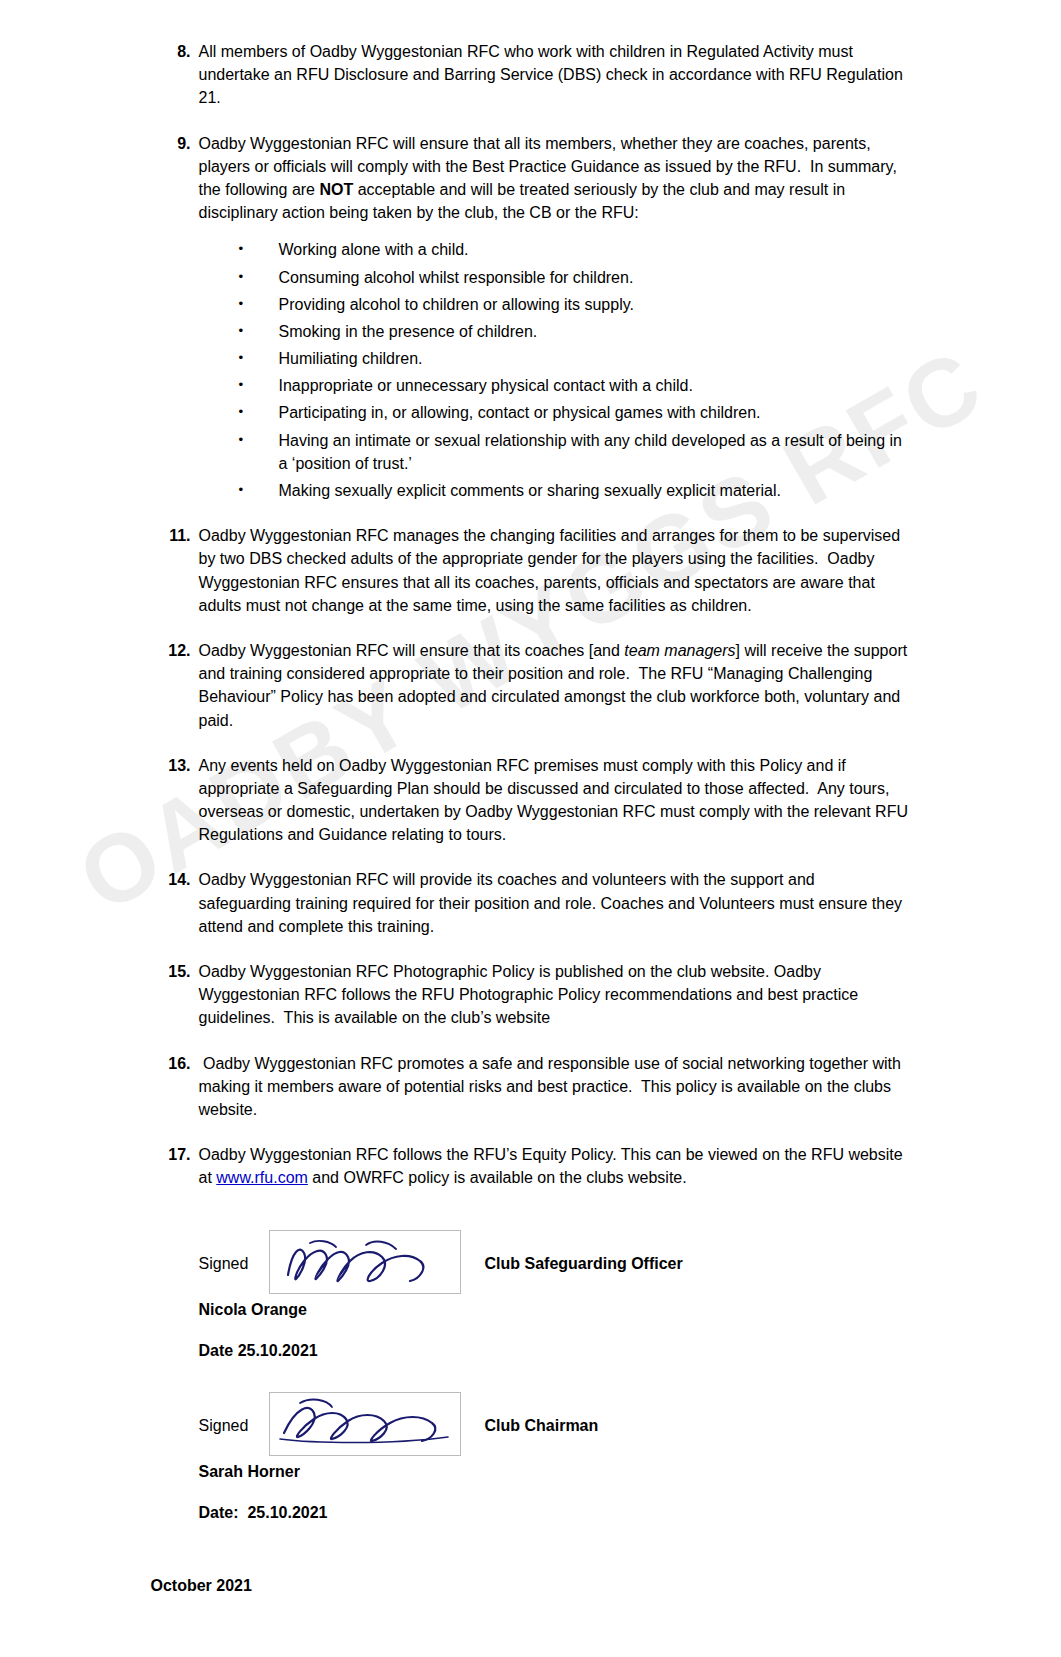OADBY WYGGS RFC
8. All members of Oadby Wyggestonian RFC who work with children in Regulated Activity must undertake an RFU Disclosure and Barring Service (DBS) check in accordance with RFU Regulation 21.
9. Oadby Wyggestonian RFC will ensure that all its members, whether they are coaches, parents, players or officials will comply with the Best Practice Guidance as issued by the RFU. In summary, the following are NOT acceptable and will be treated seriously by the club and may result in disciplinary action being taken by the club, the CB or the RFU:
Working alone with a child.
Consuming alcohol whilst responsible for children.
Providing alcohol to children or allowing its supply.
Smoking in the presence of children.
Humiliating children.
Inappropriate or unnecessary physical contact with a child.
Participating in, or allowing, contact or physical games with children.
Having an intimate or sexual relationship with any child developed as a result of being in a ‘position of trust.’
Making sexually explicit comments or sharing sexually explicit material.
11. Oadby Wyggestonian RFC manages the changing facilities and arranges for them to be supervised by two DBS checked adults of the appropriate gender for the players using the facilities. Oadby Wyggestonian RFC ensures that all its coaches, parents, officials and spectators are aware that adults must not change at the same time, using the same facilities as children.
12. Oadby Wyggestonian RFC will ensure that its coaches [and team managers] will receive the support and training considered appropriate to their position and role. The RFU “Managing Challenging Behaviour” Policy has been adopted and circulated amongst the club workforce both, voluntary and paid.
13. Any events held on Oadby Wyggestonian RFC premises must comply with this Policy and if appropriate a Safeguarding Plan should be discussed and circulated to those affected. Any tours, overseas or domestic, undertaken by Oadby Wyggestonian RFC must comply with the relevant RFU Regulations and Guidance relating to tours.
14. Oadby Wyggestonian RFC will provide its coaches and volunteers with the support and safeguarding training required for their position and role. Coaches and Volunteers must ensure they attend and complete this training.
15. Oadby Wyggestonian RFC Photographic Policy is published on the club website. Oadby Wyggestonian RFC follows the RFU Photographic Policy recommendations and best practice guidelines. This is available on the club’s website
16. Oadby Wyggestonian RFC promotes a safe and responsible use of social networking together with making it members aware of potential risks and best practice. This policy is available on the clubs website.
17. Oadby Wyggestonian RFC follows the RFU’s Equity Policy. This can be viewed on the RFU website at www.rfu.com and OWRFC policy is available on the clubs website.
Signed
Club Safeguarding Officer
Nicola Orange
Date 25.10.2021
Signed
Club Chairman
Sarah Horner
Date: 25.10.2021
October 2021